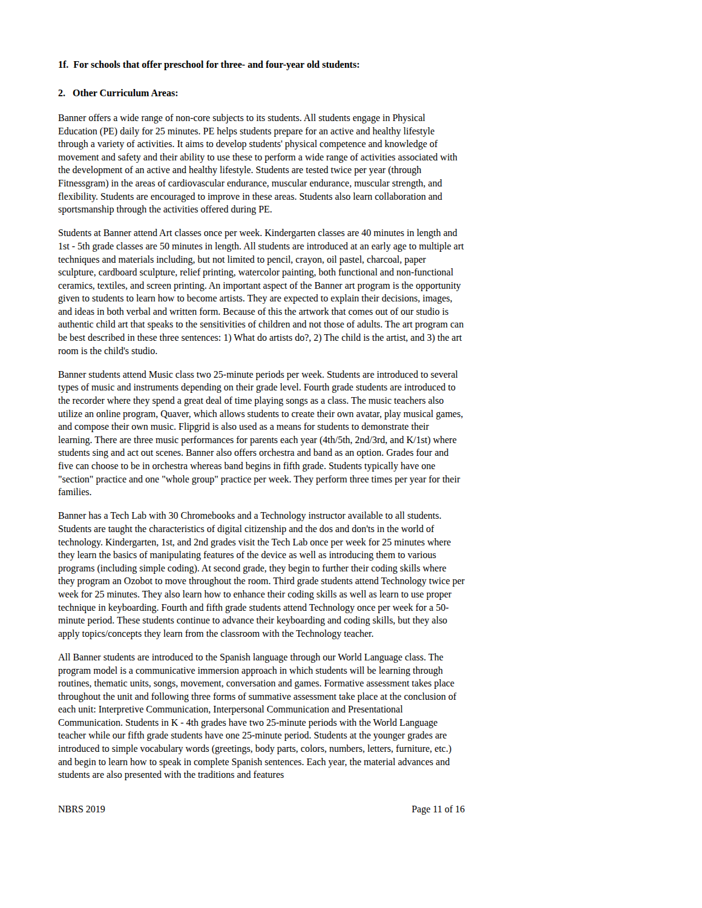1f. For schools that offer preschool for three- and four-year old students:
2. Other Curriculum Areas:
Banner offers a wide range of non-core subjects to its students. All students engage in Physical Education (PE) daily for 25 minutes. PE helps students prepare for an active and healthy lifestyle through a variety of activities. It aims to develop students' physical competence and knowledge of movement and safety and their ability to use these to perform a wide range of activities associated with the development of an active and healthy lifestyle. Students are tested twice per year (through Fitnessgram) in the areas of cardiovascular endurance, muscular endurance, muscular strength, and flexibility. Students are encouraged to improve in these areas. Students also learn collaboration and sportsmanship through the activities offered during PE.
Students at Banner attend Art classes once per week. Kindergarten classes are 40 minutes in length and 1st - 5th grade classes are 50 minutes in length. All students are introduced at an early age to multiple art techniques and materials including, but not limited to pencil, crayon, oil pastel, charcoal, paper sculpture, cardboard sculpture, relief printing, watercolor painting, both functional and non-functional ceramics, textiles, and screen printing. An important aspect of the Banner art program is the opportunity given to students to learn how to become artists. They are expected to explain their decisions, images, and ideas in both verbal and written form. Because of this the artwork that comes out of our studio is authentic child art that speaks to the sensitivities of children and not those of adults. The art program can be best described in these three sentences: 1) What do artists do?, 2) The child is the artist, and 3) the art room is the child's studio.
Banner students attend Music class two 25-minute periods per week. Students are introduced to several types of music and instruments depending on their grade level. Fourth grade students are introduced to the recorder where they spend a great deal of time playing songs as a class. The music teachers also utilize an online program, Quaver, which allows students to create their own avatar, play musical games, and compose their own music. Flipgrid is also used as a means for students to demonstrate their learning. There are three music performances for parents each year (4th/5th, 2nd/3rd, and K/1st) where students sing and act out scenes. Banner also offers orchestra and band as an option. Grades four and five can choose to be in orchestra whereas band begins in fifth grade. Students typically have one "section" practice and one "whole group" practice per week. They perform three times per year for their families.
Banner has a Tech Lab with 30 Chromebooks and a Technology instructor available to all students. Students are taught the characteristics of digital citizenship and the dos and don'ts in the world of technology. Kindergarten, 1st, and 2nd grades visit the Tech Lab once per week for 25 minutes where they learn the basics of manipulating features of the device as well as introducing them to various programs (including simple coding). At second grade, they begin to further their coding skills where they program an Ozobot to move throughout the room. Third grade students attend Technology twice per week for 25 minutes. They also learn how to enhance their coding skills as well as learn to use proper technique in keyboarding. Fourth and fifth grade students attend Technology once per week for a 50-minute period. These students continue to advance their keyboarding and coding skills, but they also apply topics/concepts they learn from the classroom with the Technology teacher.
All Banner students are introduced to the Spanish language through our World Language class. The program model is a communicative immersion approach in which students will be learning through routines, thematic units, songs, movement, conversation and games. Formative assessment takes place throughout the unit and following three forms of summative assessment take place at the conclusion of each unit: Interpretive Communication, Interpersonal Communication and Presentational Communication. Students in K - 4th grades have two 25-minute periods with the World Language teacher while our fifth grade students have one 25-minute period. Students at the younger grades are introduced to simple vocabulary words (greetings, body parts, colors, numbers, letters, furniture, etc.) and begin to learn how to speak in complete Spanish sentences. Each year, the material advances and students are also presented with the traditions and features
NBRS 2019 Page 11 of 16